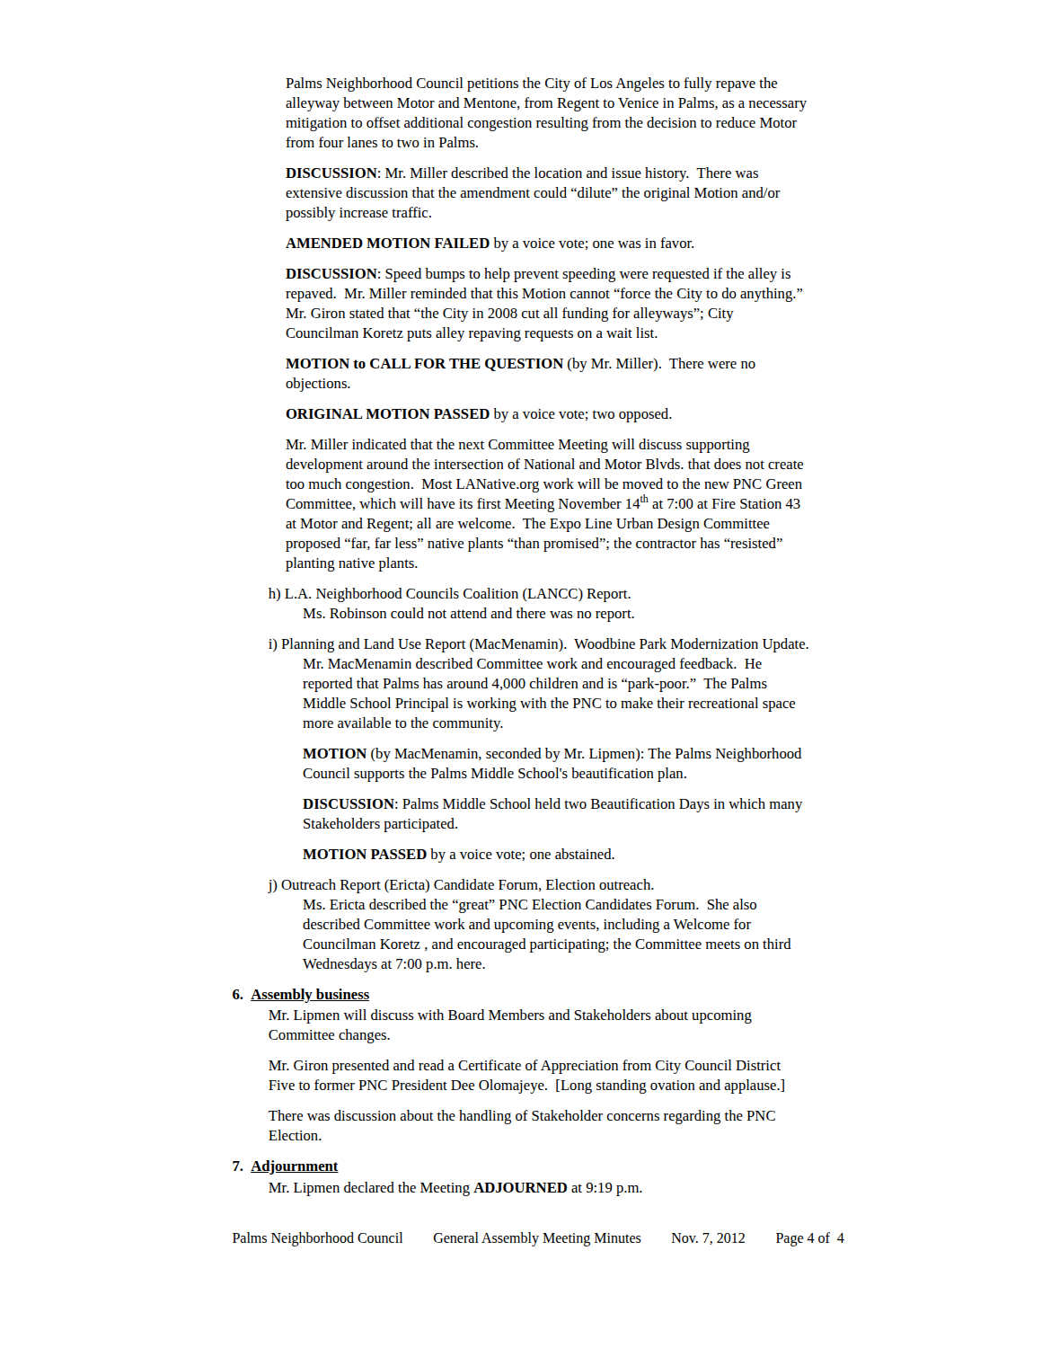Palms Neighborhood Council petitions the City of Los Angeles to fully repave the alleyway between Motor and Mentone, from Regent to Venice in Palms, as a necessary mitigation to offset additional congestion resulting from the decision to reduce Motor from four lanes to two in Palms.
DISCUSSION: Mr. Miller described the location and issue history. There was extensive discussion that the amendment could “dilute” the original Motion and/or possibly increase traffic.
AMENDED MOTION FAILED by a voice vote; one was in favor.
DISCUSSION: Speed bumps to help prevent speeding were requested if the alley is repaved. Mr. Miller reminded that this Motion cannot “force the City to do anything.” Mr. Giron stated that “the City in 2008 cut all funding for alleyways”; City Councilman Koretz puts alley repaving requests on a wait list.
MOTION to CALL FOR THE QUESTION (by Mr. Miller). There were no objections.
ORIGINAL MOTION PASSED by a voice vote; two opposed.
Mr. Miller indicated that the next Committee Meeting will discuss supporting development around the intersection of National and Motor Blvds. that does not create too much congestion. Most LANative.org work will be moved to the new PNC Green Committee, which will have its first Meeting November 14th at 7:00 at Fire Station 43 at Motor and Regent; all are welcome. The Expo Line Urban Design Committee proposed “far, far less” native plants “than promised”; the contractor has “resisted” planting native plants.
h) L.A. Neighborhood Councils Coalition (LANCC) Report.
Ms. Robinson could not attend and there was no report.
i) Planning and Land Use Report (MacMenamin). Woodbine Park Modernization Update.
Mr. MacMenamin described Committee work and encouraged feedback. He reported that Palms has around 4,000 children and is “park-poor.” The Palms Middle School Principal is working with the PNC to make their recreational space more available to the community.
MOTION (by MacMenamin, seconded by Mr. Lipmen): The Palms Neighborhood Council supports the Palms Middle School's beautification plan.
DISCUSSION: Palms Middle School held two Beautification Days in which many Stakeholders participated.
MOTION PASSED by a voice vote; one abstained.
j) Outreach Report (Ericta) Candidate Forum, Election outreach.
Ms. Ericta described the “great” PNC Election Candidates Forum. She also described Committee work and upcoming events, including a Welcome for Councilman Koretz , and encouraged participating; the Committee meets on third Wednesdays at 7:00 p.m. here.
6. Assembly business
Mr. Lipmen will discuss with Board Members and Stakeholders about upcoming Committee changes.
Mr. Giron presented and read a Certificate of Appreciation from City Council District Five to former PNC President Dee Olomajeye. [Long standing ovation and applause.]
There was discussion about the handling of Stakeholder concerns regarding the PNC Election.
7. Adjournment
Mr. Lipmen declared the Meeting ADJOURNED at 9:19 p.m.
Palms Neighborhood Council General Assembly Meeting Minutes Nov. 7, 2012 Page 4 of 4